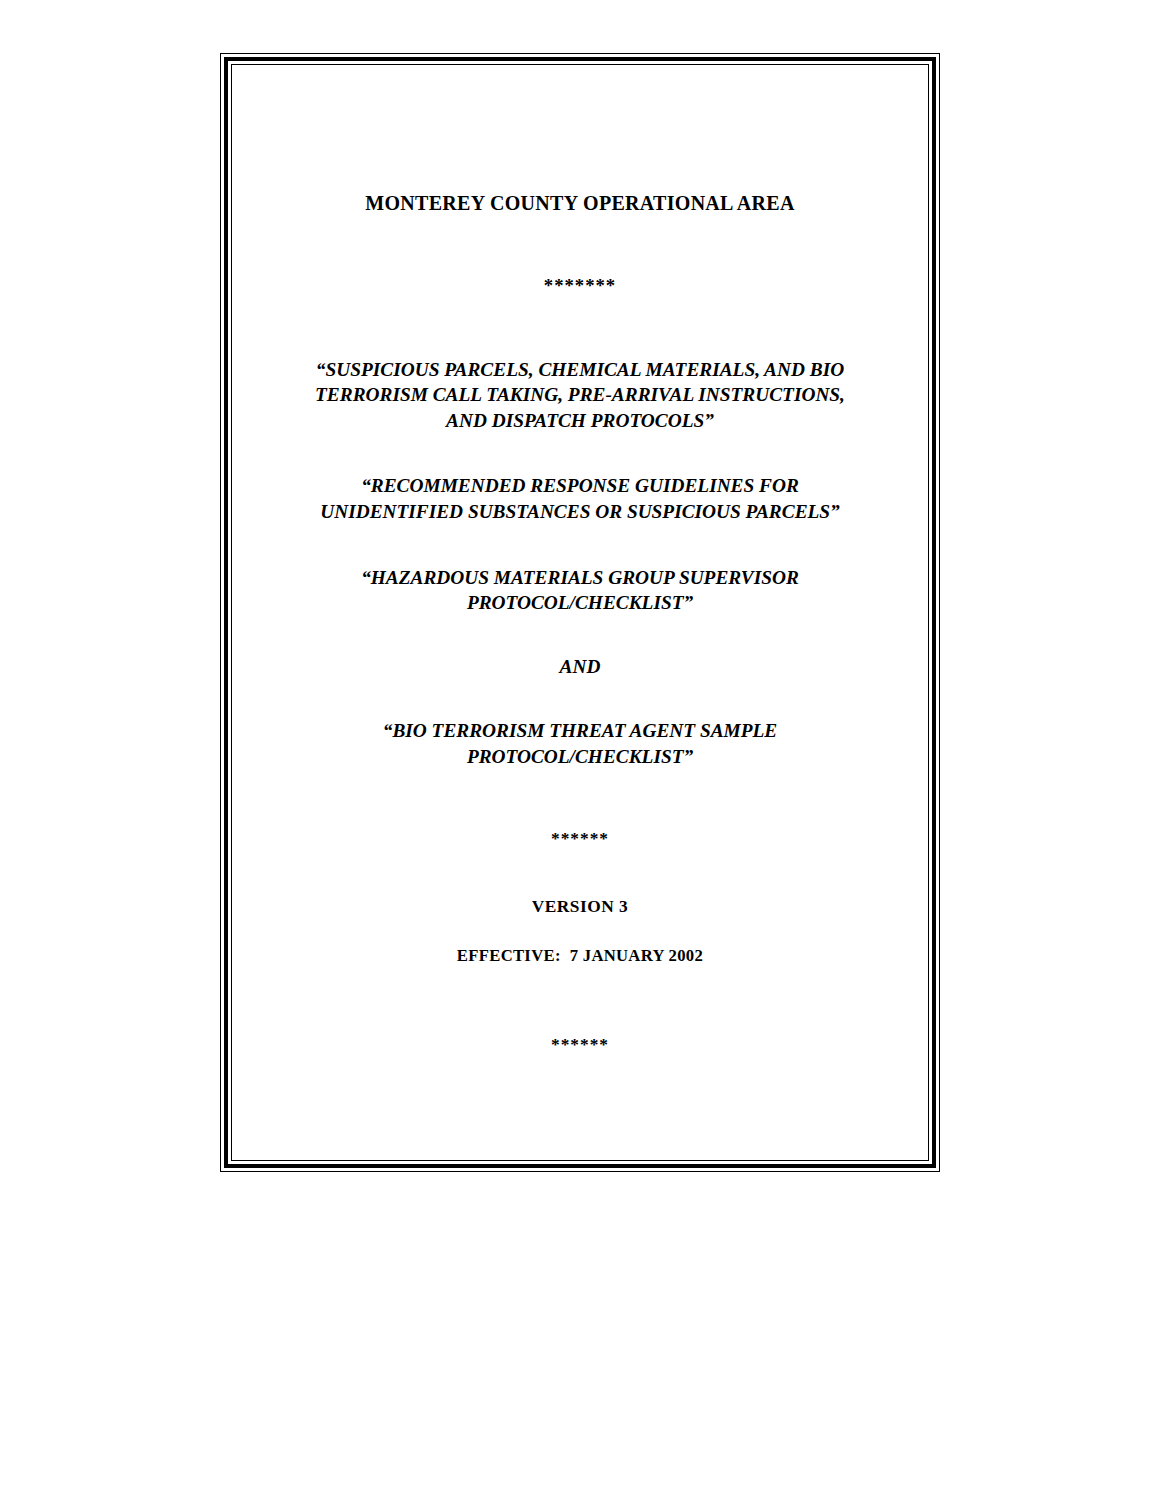MONTEREY COUNTY OPERATIONAL AREA
*******
“SUSPICIOUS PARCELS, CHEMICAL MATERIALS, AND BIO TERRORISM CALL TAKING, PRE-ARRIVAL INSTRUCTIONS, AND DISPATCH PROTOCOLS”
“RECOMMENDED RESPONSE GUIDELINES FOR UNIDENTIFIED SUBSTANCES OR SUSPICIOUS PARCELS”
“HAZARDOUS MATERIALS GROUP SUPERVISOR PROTOCOL/CHECKLIST”
AND
“BIO TERRORISM THREAT AGENT SAMPLE PROTOCOL/CHECKLIST”
******
VERSION 3
EFFECTIVE: 7 JANUARY 2002
******